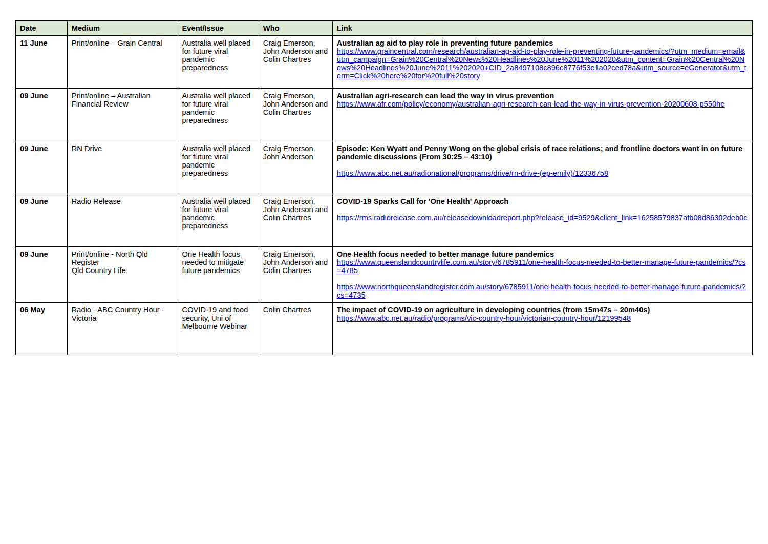| Date | Medium | Event/Issue | Who | Link |
| --- | --- | --- | --- | --- |
| 11 June | Print/online – Grain Central | Australia well placed for future viral pandemic preparedness | Craig Emerson, John Anderson and Colin Chartres | Australian ag aid to play role in preventing future pandemics https://www.graincentral.com/research/australian-ag-aid-to-play-role-in-preventing-future-pandemics/?utm_medium=email&utm_campaign=Grain%20Central%20News%20Headlines%20June%2011%202020&utm_content=Grain%20Central%20News%20Headlines%20June%2011%202020+CID_2a8497108c896c8776f53e1a02ced78a&utm_source=eGenerator&utm_term=Click%20here%20for%20full%20story |
| 09 June | Print/online – Australian Financial Review | Australia well placed for future viral pandemic preparedness | Craig Emerson, John Anderson and Colin Chartres | Australian agri-research can lead the way in virus prevention https://www.afr.com/policy/economy/australian-agri-research-can-lead-the-way-in-virus-prevention-20200608-p550he |
| 09 June | RN Drive | Australia well placed for future viral pandemic preparedness | Craig Emerson, John Anderson | Episode: Ken Wyatt and Penny Wong on the global crisis of race relations; and frontline doctors want in on future pandemic discussions (From 30:25 – 43:10) https://www.abc.net.au/radionational/programs/drive/rn-drive-(ep-emily)/12336758 |
| 09 June | Radio Release | Australia well placed for future viral pandemic preparedness | Craig Emerson, John Anderson and Colin Chartres | COVID-19 Sparks Call for 'One Health' Approach https://rms.radiorelease.com.au/releasedownloadreport.php?release_id=9529&client_link=16258579837afb08d86302deb0c |
| 09 June | Print/online - North Qld Register Qld Country Life | One Health focus needed to mitigate future pandemics | Craig Emerson, John Anderson and Colin Chartres | One Health focus needed to better manage future pandemics https://www.queenslandcountrylife.com.au/story/6785911/one-health-focus-needed-to-better-manage-future-pandemics/?cs=4785 https://www.northqueenslandregister.com.au/story/6785911/one-health-focus-needed-to-better-manage-future-pandemics/?cs=4735 |
| 06 May | Radio - ABC Country Hour - Victoria | COVID-19 and food security, Uni of Melbourne Webinar | Colin Chartres | The impact of COVID-19 on agriculture in developing countries (from 15m47s – 20m40s) https://www.abc.net.au/radio/programs/vic-country-hour/victorian-country-hour/12199548 |